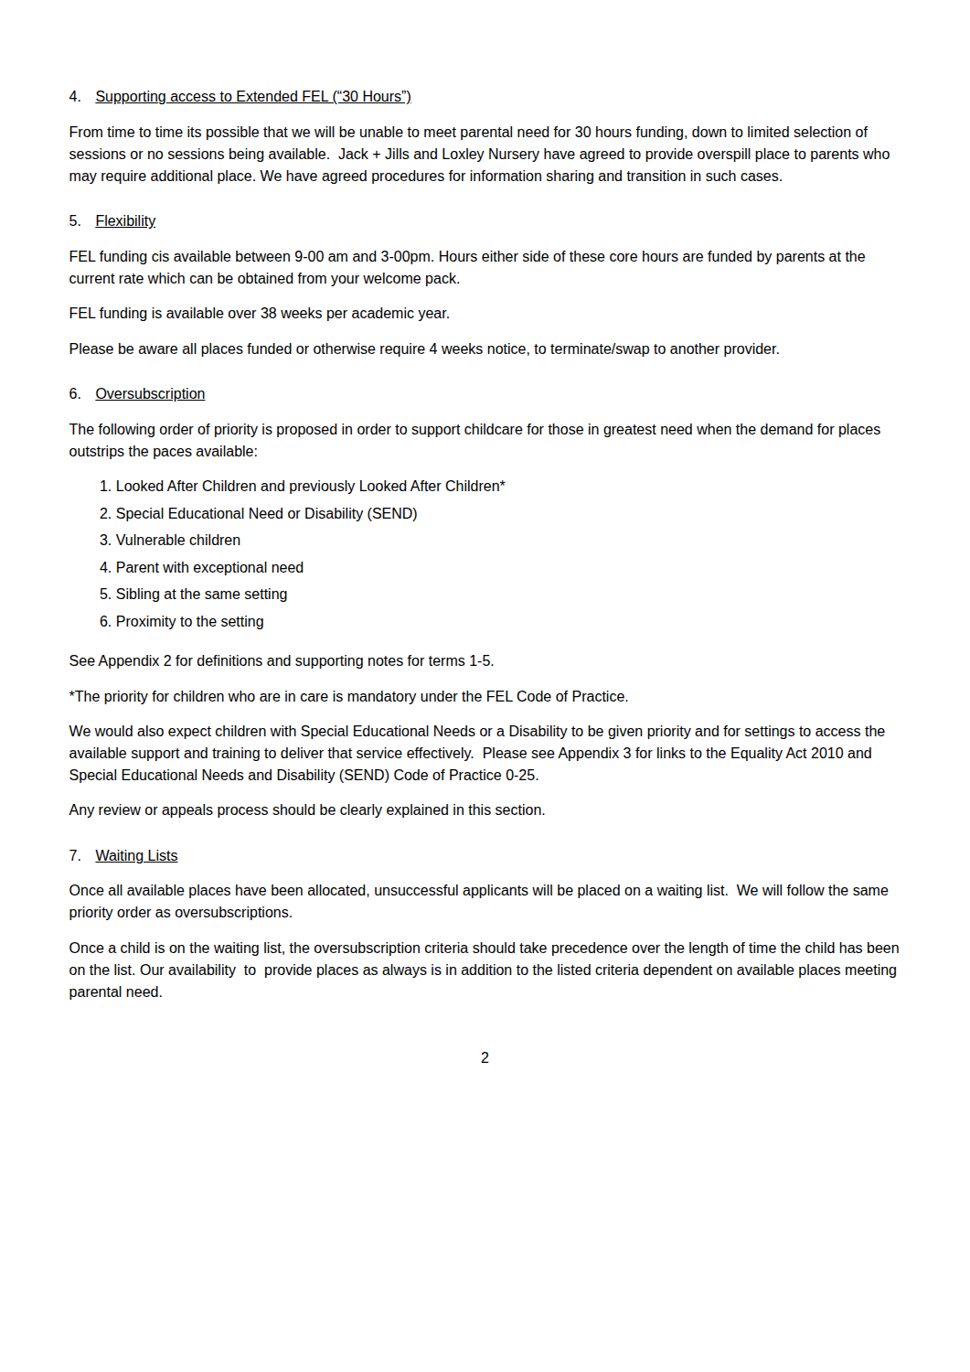4.
Supporting access to Extended FEL (“30 Hours”)
From time to time its possible that we will be unable to meet parental need for 30 hours funding, down to limited selection of sessions or no sessions being available. Jack + Jills and Loxley Nursery have agreed to provide overspill place to parents who may require additional place. We have agreed procedures for information sharing and transition in such cases.
5.
Flexibility
FEL funding cis available between 9-00 am and 3-00pm. Hours either side of these core hours are funded by parents at the current rate which can be obtained from your welcome pack.
FEL funding is available over 38 weeks per academic year.
Please be aware all places funded or otherwise require 4 weeks notice, to terminate/swap to another provider.
6.
Oversubscription
The following order of priority is proposed in order to support childcare for those in greatest need when the demand for places outstrips the paces available:
Looked After Children and previously Looked After Children*
Special Educational Need or Disability (SEND)
Vulnerable children
Parent with exceptional need
Sibling at the same setting
Proximity to the setting
See Appendix 2 for definitions and supporting notes for terms 1-5.
*The priority for children who are in care is mandatory under the FEL Code of Practice.
We would also expect children with Special Educational Needs or a Disability to be given priority and for settings to access the available support and training to deliver that service effectively. Please see Appendix 3 for links to the Equality Act 2010 and Special Educational Needs and Disability (SEND) Code of Practice 0-25.
Any review or appeals process should be clearly explained in this section.
7.
Waiting Lists
Once all available places have been allocated, unsuccessful applicants will be placed on a waiting list. We will follow the same priority order as oversubscriptions.
Once a child is on the waiting list, the oversubscription criteria should take precedence over the length of time the child has been on the list. Our availability to provide places as always is in addition to the listed criteria dependent on available places meeting parental need.
2